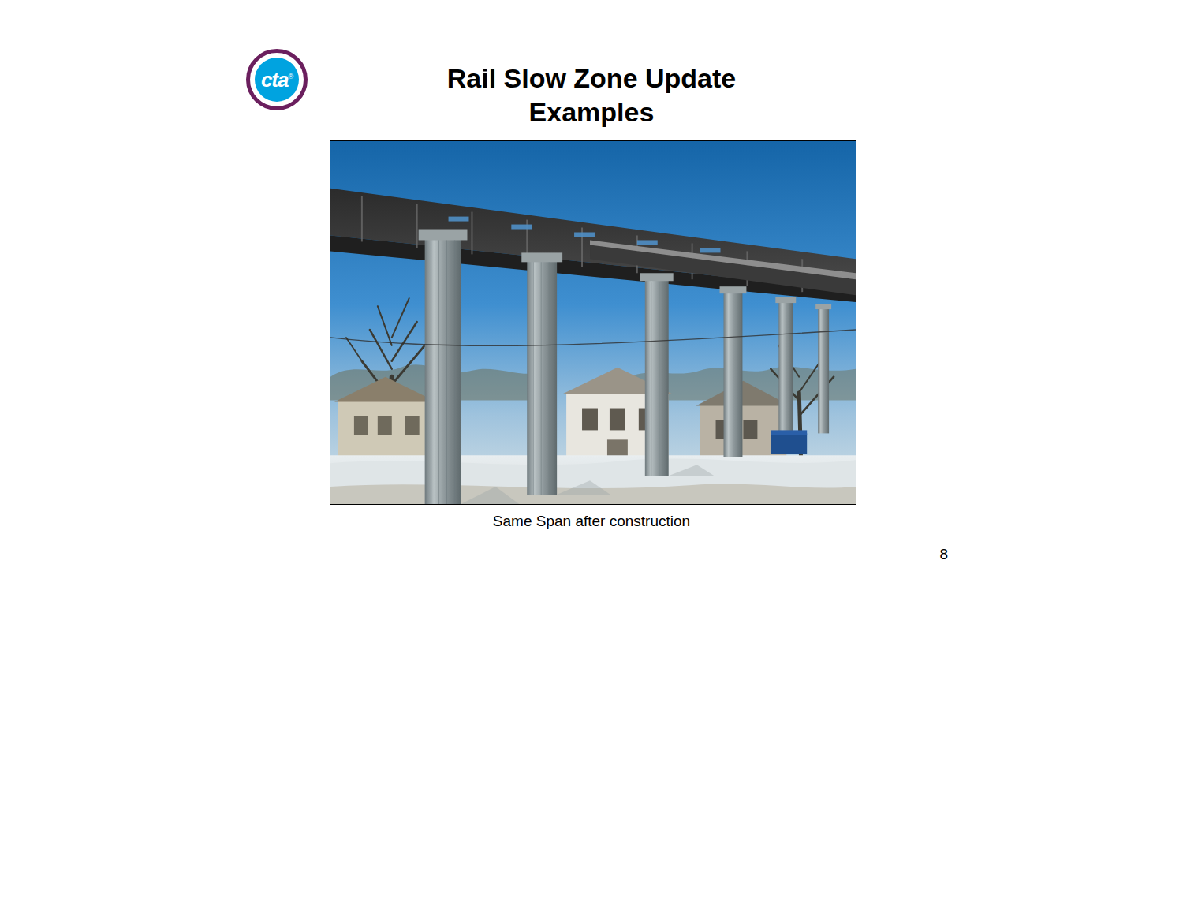cta®
Rail Slow Zone Update
Examples
Same Span after construction
8